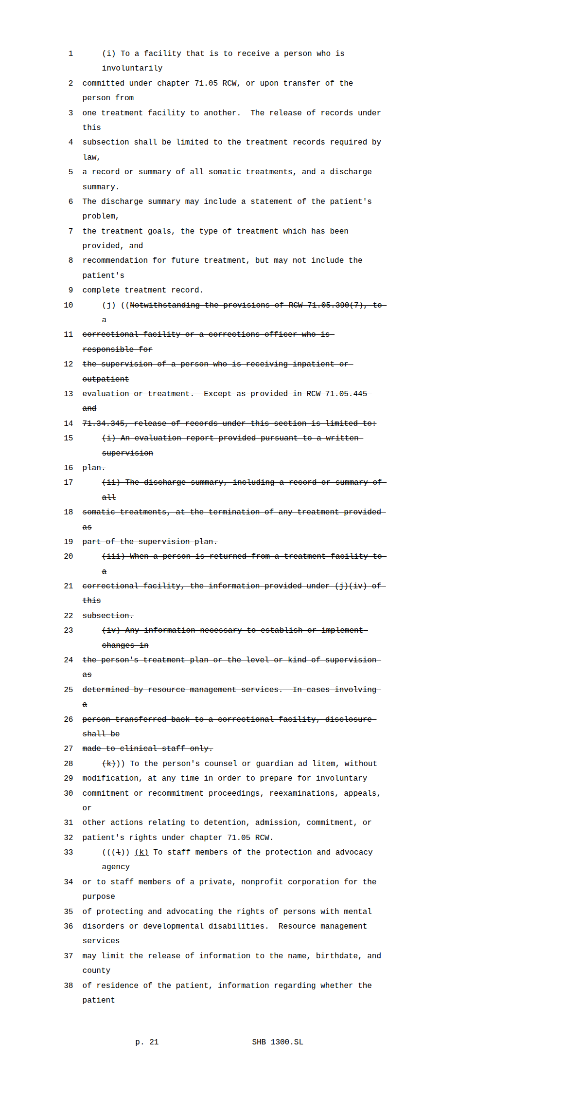1(i) To a facility that is to receive a person who is involuntarily
2 committed under chapter 71.05 RCW, or upon transfer of the person from
3 one treatment facility to another. The release of records under this
4 subsection shall be limited to the treatment records required by law,
5 a record or summary of all somatic treatments, and a discharge summary.
6 The discharge summary may include a statement of the patient's problem,
7 the treatment goals, the type of treatment which has been provided, and
8 recommendation for future treatment, but may not include the patient's
9 complete treatment record.
10(j) ((Notwithstanding the provisions of RCW 71.05.390(7), to a
11 correctional facility or a corrections officer who is responsible for
12 the supervision of a person who is receiving inpatient or outpatient
13 evaluation or treatment. Except as provided in RCW 71.05.445 and
1471.34.345, release of records under this section is limited to:
15(i) An evaluation report provided pursuant to a written supervision
16 plan.
17(ii) The discharge summary, including a record or summary of all
18 somatic treatments, at the termination of any treatment provided as
19 part of the supervision plan.
20(iii) When a person is returned from a treatment facility to a
21 correctional facility, the information provided under (j)(iv) of this
22 subsection.
23(iv) Any information necessary to establish or implement changes in
24 the person's treatment plan or the level or kind of supervision as
25 determined by resource management services. In cases involving a
26 person transferred back to a correctional facility, disclosure shall be
27 made to clinical staff only.
28(k))) To the person's counsel or guardian ad litem, without
29 modification, at any time in order to prepare for involuntary
30 commitment or recommitment proceedings, reexaminations, appeals, or
31 other actions relating to detention, admission, commitment, or
32 patient's rights under chapter 71.05 RCW.
33(((l)) (k) To staff members of the protection and advocacy agency
34 or to staff members of a private, nonprofit corporation for the purpose
35 of protecting and advocating the rights of persons with mental
36 disorders or developmental disabilities. Resource management services
37 may limit the release of information to the name, birthdate, and county
38 of residence of the patient, information regarding whether the patient
p. 21 SHB 1300.SL